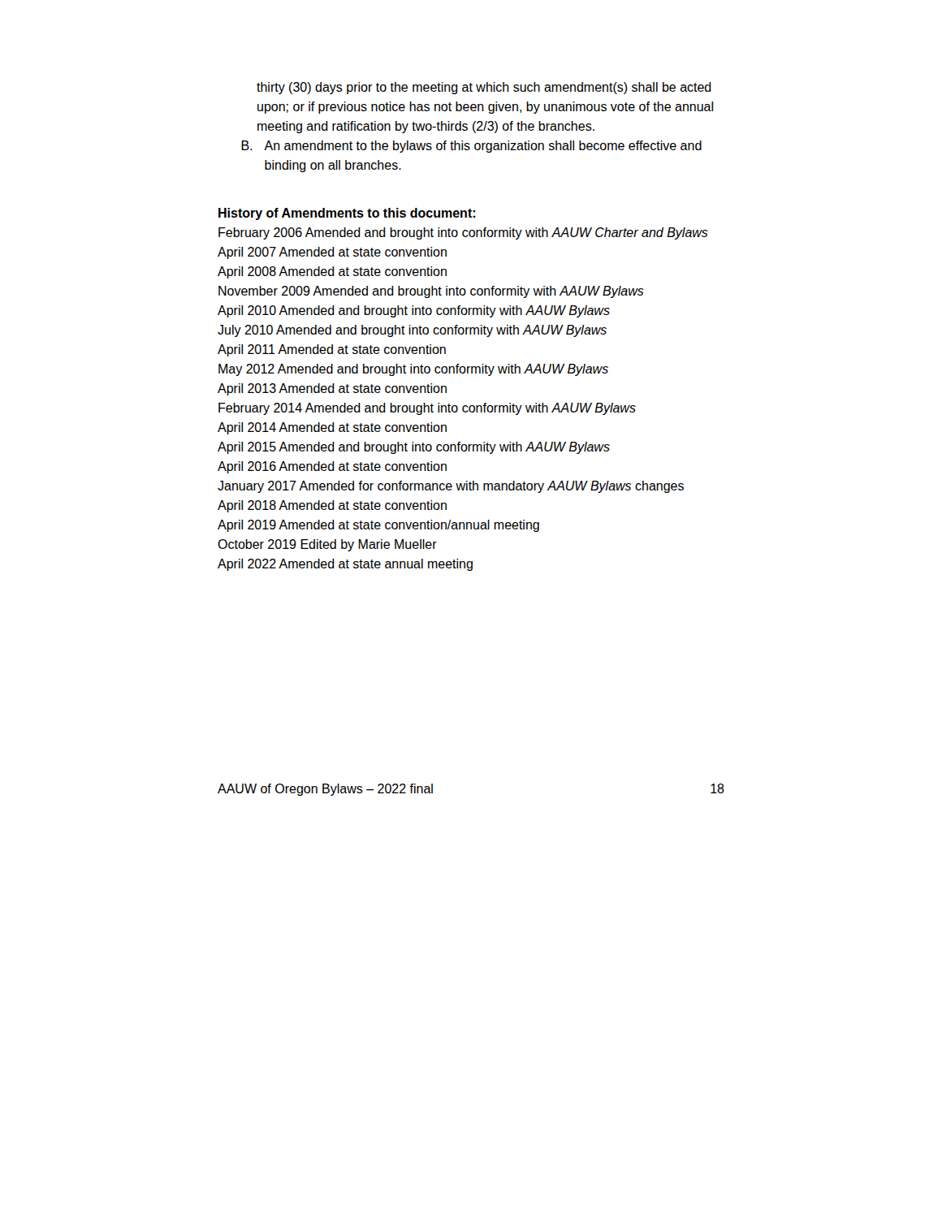thirty (30) days prior to the meeting at which such amendment(s) shall be acted upon; or if previous notice has not been given, by unanimous vote of the annual meeting and ratification by two-thirds (2/3) of the branches.
An amendment to the bylaws of this organization shall become effective and binding on all branches.
History of Amendments to this document:
February 2006 Amended and brought into conformity with AAUW Charter and Bylaws
April 2007 Amended at state convention
April 2008 Amended at state convention
November 2009 Amended and brought into conformity with AAUW Bylaws
April 2010 Amended and brought into conformity with AAUW Bylaws
July 2010 Amended and brought into conformity with AAUW Bylaws
April 2011 Amended at state convention
May 2012 Amended and brought into conformity with AAUW Bylaws
April 2013 Amended at state convention
February 2014 Amended and brought into conformity with AAUW Bylaws
April 2014 Amended at state convention
April 2015 Amended and brought into conformity with AAUW Bylaws
April 2016 Amended at state convention
January 2017 Amended for conformance with mandatory AAUW Bylaws changes
April 2018 Amended at state convention
April 2019 Amended at state convention/annual meeting
October 2019 Edited by Marie Mueller
April 2022 Amended at state annual meeting
AAUW of Oregon Bylaws – 2022 final
18